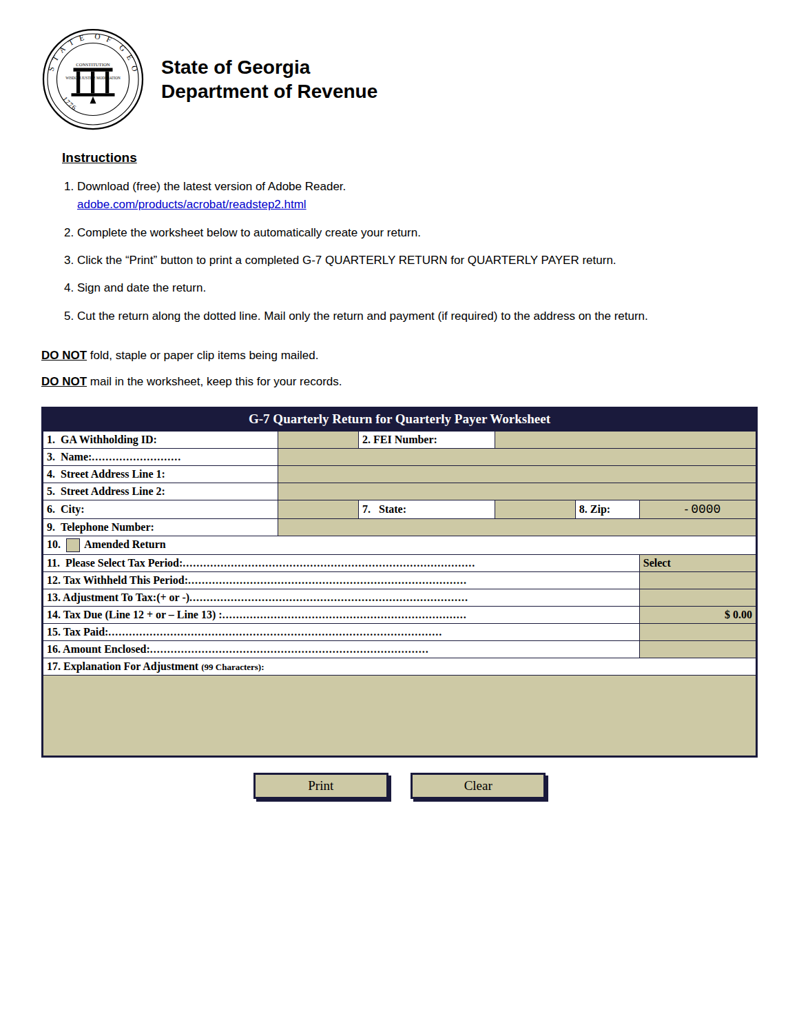S T A T E O F G E O R G I A 1776 CONSTITUTION WISDOM JUSTICE MODERATION
State of Georgia
Department of Revenue
Instructions
Download (free) the latest version of Adobe Reader.
adobe.com/products/acrobat/readstep2.html
Complete the worksheet below to automatically create your return.
Click the “Print” button to print a completed G-7 QUARTERLY RETURN for QUARTERLY PAYER return.
Sign and date the return.
Cut the return along the dotted line. Mail only the return and payment (if required) to the address on the return.
DO NOT fold, staple or paper clip items being mailed.
DO NOT mail in the worksheet, keep this for your records.
G-7 Quarterly Return for Quarterly Payer Worksheet
| 1. GA Withholding ID: | | 2. FEI Number: | |
| 3. Name: .......................... | |
| 4. Street Address Line 1: | |
| 5. Street Address Line 2: | |
| 6. City: | | 7. State: | | 8. Zip: | - 0000 |
| 9. Telephone Number: | |
| 10. Amended Return |
| 11. Please Select Tax Period: ..................................................................................... | Select |
| 12. Tax Withheld This Period: ................................................................................. | |
| 13. Adjustment To Tax:(+ or -) ................................................................................. | |
| 14. Tax Due (Line 12 + or – Line 13) : ....................................................................... | $ 0.00 |
| 15. Tax Paid: ................................................................................................. | |
| 16. Amount Enclosed: ................................................................................. | |
| 17. Explanation For Adjustment (99 Characters): |
Print Clear